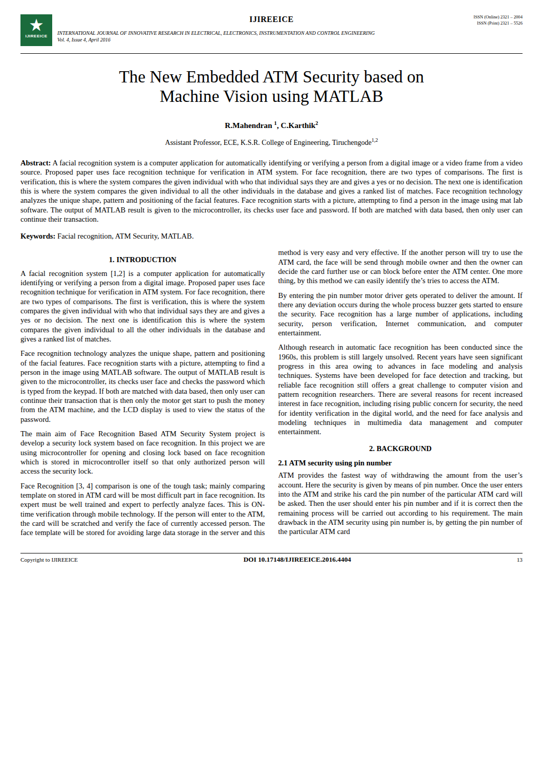★ IJIREEICE
ISSN (Online) 2321 – 2004
ISSN (Print) 2321 – 5526
IJIREEICE
INTERNATIONAL JOURNAL OF INNOVATIVE RESEARCH IN ELECTRICAL, ELECTRONICS, INSTRUMENTATION AND CONTROL ENGINEERING
Vol. 4, Issue 4, April 2016
The New Embedded ATM Security based on
Machine Vision using MATLAB
R.Mahendran 1, C.Karthik2
Assistant Professor, ECE, K.S.R. College of Engineering, Tiruchengode1,2
Abstract: A facial recognition system is a computer application for automatically identifying or verifying a person from a digital image or a video frame from a video source. Proposed paper uses face recognition technique for verification in ATM system. For face recognition, there are two types of comparisons. The first is verification, this is where the system compares the given individual with who that individual says they are and gives a yes or no decision. The next one is identification this is where the system compares the given individual to all the other individuals in the database and gives a ranked list of matches. Face recognition technology analyzes the unique shape, pattern and positioning of the facial features. Face recognition starts with a picture, attempting to find a person in the image using mat lab software. The output of MATLAB result is given to the microcontroller, its checks user face and password. If both are matched with data based, then only user can continue their transaction.
Keywords: Facial recognition, ATM Security, MATLAB.
1. INTRODUCTION
A facial recognition system [1,2] is a computer application for automatically identifying or verifying a person from a digital image. Proposed paper uses face recognition technique for verification in ATM system. For face recognition, there are two types of comparisons. The first is verification, this is where the system compares the given individual with who that individual says they are and gives a yes or no decision. The next one is identification this is where the system compares the given individual to all the other individuals in the database and gives a ranked list of matches.
Face recognition technology analyzes the unique shape, pattern and positioning of the facial features. Face recognition starts with a picture, attempting to find a person in the image using MATLAB software. The output of MATLAB result is given to the microcontroller, its checks user face and checks the password which is typed from the keypad. If both are matched with data based, then only user can continue their transaction that is then only the motor get start to push the money from the ATM machine, and the LCD display is used to view the status of the password.
The main aim of Face Recognition Based ATM Security System project is develop a security lock system based on face recognition. In this project we are using microcontroller for opening and closing lock based on face recognition which is stored in microcontroller itself so that only authorized person will access the security lock.
Face Recognition [3, 4] comparison is one of the tough task; mainly comparing template on stored in ATM card will be most difficult part in face recognition. Its expert must be well trained and expert to perfectly analyze faces. This is ON-time verification through mobile technology. If the person will enter to the ATM, the card will be scratched and verify the face of currently accessed person. The face template will be stored for avoiding large data storage in the server and this method is very easy and very effective. If the another person will try to use the ATM card, the face will be send through mobile owner and then the owner can decide the card further use or can block before enter the ATM center. One more thing, by this method we can easily identify the’s tries to access the ATM.
By entering the pin number motor driver gets operated to deliver the amount. If there any deviation occurs during the whole process buzzer gets started to ensure the security. Face recognition has a large number of applications, including security, person verification, Internet communication, and computer entertainment.
Although research in automatic face recognition has been conducted since the 1960s, this problem is still largely unsolved. Recent years have seen significant progress in this area owing to advances in face modeling and analysis techniques. Systems have been developed for face detection and tracking, but reliable face recognition still offers a great challenge to computer vision and pattern recognition researchers. There are several reasons for recent increased interest in face recognition, including rising public concern for security, the need for identity verification in the digital world, and the need for face analysis and modeling techniques in multimedia data management and computer entertainment.
2. BACKGROUND
2.1 ATM security using pin number
ATM provides the fastest way of withdrawing the amount from the user’s account. Here the security is given by means of pin number. Once the user enters into the ATM and strike his card the pin number of the particular ATM card will be asked. Then the user should enter his pin number and if it is correct then the remaining process will be carried out according to his requirement. The main drawback in the ATM security using pin number is, by getting the pin number of the particular ATM card
Copyright to IJIREEICE DOI 10.17148/IJIREEICE.2016.4404 13